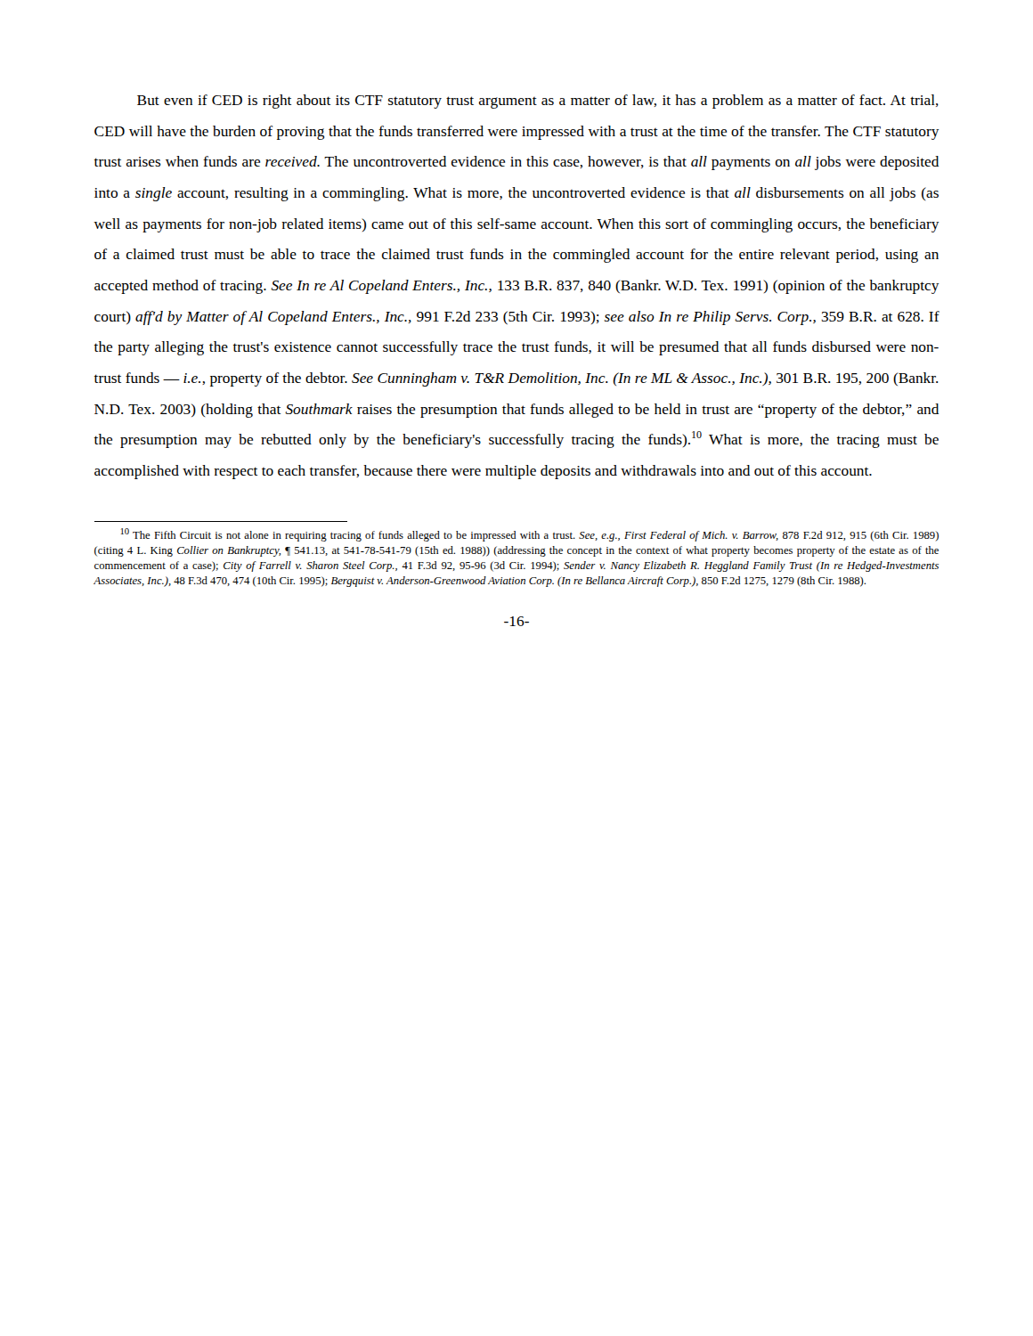But even if CED is right about its CTF statutory trust argument as a matter of law, it has a problem as a matter of fact. At trial, CED will have the burden of proving that the funds transferred were impressed with a trust at the time of the transfer. The CTF statutory trust arises when funds are received. The uncontroverted evidence in this case, however, is that all payments on all jobs were deposited into a single account, resulting in a commingling. What is more, the uncontroverted evidence is that all disbursements on all jobs (as well as payments for non-job related items) came out of this self-same account. When this sort of commingling occurs, the beneficiary of a claimed trust must be able to trace the claimed trust funds in the commingled account for the entire relevant period, using an accepted method of tracing. See In re Al Copeland Enters., Inc., 133 B.R. 837, 840 (Bankr. W.D. Tex. 1991) (opinion of the bankruptcy court) aff'd by Matter of Al Copeland Enters., Inc., 991 F.2d 233 (5th Cir. 1993); see also In re Philip Servs. Corp., 359 B.R. at 628. If the party alleging the trust's existence cannot successfully trace the trust funds, it will be presumed that all funds disbursed were non-trust funds — i.e., property of the debtor. See Cunningham v. T&R Demolition, Inc. (In re ML & Assoc., Inc.), 301 B.R. 195, 200 (Bankr. N.D. Tex. 2003) (holding that Southmark raises the presumption that funds alleged to be held in trust are “property of the debtor,” and the presumption may be rebutted only by the beneficiary's successfully tracing the funds).10 What is more, the tracing must be accomplished with respect to each transfer, because there were multiple deposits and withdrawals into and out of this account.
10 The Fifth Circuit is not alone in requiring tracing of funds alleged to be impressed with a trust. See, e.g., First Federal of Mich. v. Barrow, 878 F.2d 912, 915 (6th Cir. 1989) (citing 4 L. King Collier on Bankruptcy, ¶ 541.13, at 541-78-541-79 (15th ed. 1988)) (addressing the concept in the context of what property becomes property of the estate as of the commencement of a case); City of Farrell v. Sharon Steel Corp., 41 F.3d 92, 95-96 (3d Cir. 1994); Sender v. Nancy Elizabeth R. Heggland Family Trust (In re Hedged-Investments Associates, Inc.), 48 F.3d 470, 474 (10th Cir. 1995); Bergquist v. Anderson-Greenwood Aviation Corp. (In re Bellanca Aircraft Corp.), 850 F.2d 1275, 1279 (8th Cir. 1988).
-16-